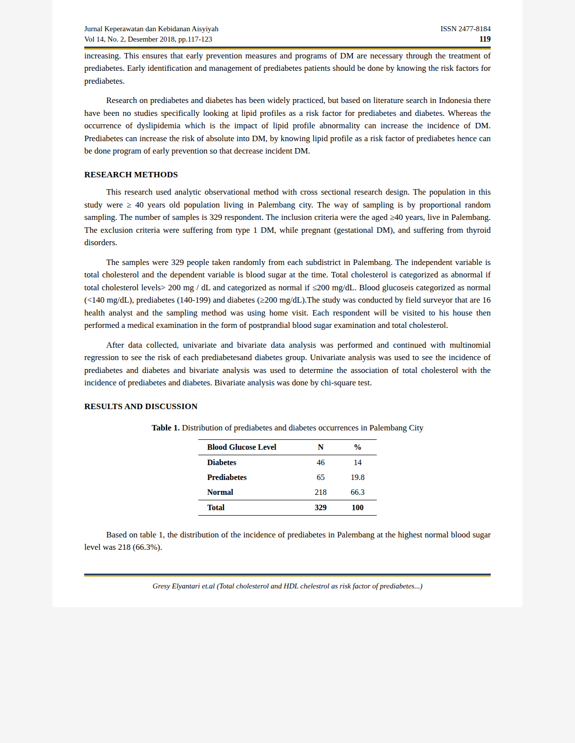Jurnal Keperawatan dan Kebidanan Aisyiyah
ISSN 2477-8184
Vol 14, No. 2, Desember 2018, pp.117-123
119
increasing. This ensures that early prevention measures and programs of DM are necessary through the treatment of prediabetes. Early identification and management of prediabetes patients should be done by knowing the risk factors for prediabetes.
Research on prediabetes and diabetes has been widely practiced, but based on literature search in Indonesia there have been no studies specifically looking at lipid profiles as a risk factor for prediabetes and diabetes. Whereas the occurrence of dyslipidemia which is the impact of lipid profile abnormality can increase the incidence of DM. Prediabetes can increase the risk of absolute into DM, by knowing lipid profile as a risk factor of prediabetes hence can be done program of early prevention so that decrease incident DM.
Research Methods
This research used analytic observational method with cross sectional research design. The population in this study were ≥ 40 years old population living in Palembang city. The way of sampling is by proportional random sampling. The number of samples is 329 respondent. The inclusion criteria were the aged ≥40 years, live in Palembang. The exclusion criteria were suffering from type 1 DM, while pregnant (gestational DM), and suffering from thyroid disorders.
The samples were 329 people taken randomly from each subdistrict in Palembang. The independent variable is total cholesterol and the dependent variable is blood sugar at the time. Total cholesterol is categorized as abnormal if total cholesterol levels> 200 mg / dL and categorized as normal if ≤200 mg/dL. Blood glucoseis categorized as normal (<140 mg/dL), prediabetes (140-199) and diabetes (≥200 mg/dL).The study was conducted by field surveyor that are 16 health analyst and the sampling method was using home visit. Each respondent will be visited to his house then performed a medical examination in the form of postprandial blood sugar examination and total cholesterol.
After data collected, univariate and bivariate data analysis was performed and continued with multinomial regression to see the risk of each prediabetesand diabetes group. Univariate analysis was used to see the incidence of prediabetes and diabetes and bivariate analysis was used to determine the association of total cholesterol with the incidence of prediabetes and diabetes. Bivariate analysis was done by chi-square test.
Results and Discussion
Table 1. Distribution of prediabetes and diabetes occurrences in Palembang City
| Blood Glucose Level | N | % |
| --- | --- | --- |
| Diabetes | 46 | 14 |
| Prediabetes | 65 | 19.8 |
| Normal | 218 | 66.3 |
| Total | 329 | 100 |
Based on table 1, the distribution of the incidence of prediabetes in Palembang at the highest normal blood sugar level was 218 (66.3%).
Gresy Elyantari et.al (Total cholesterol and HDL chelestrol as risk factor of prediabetes...)